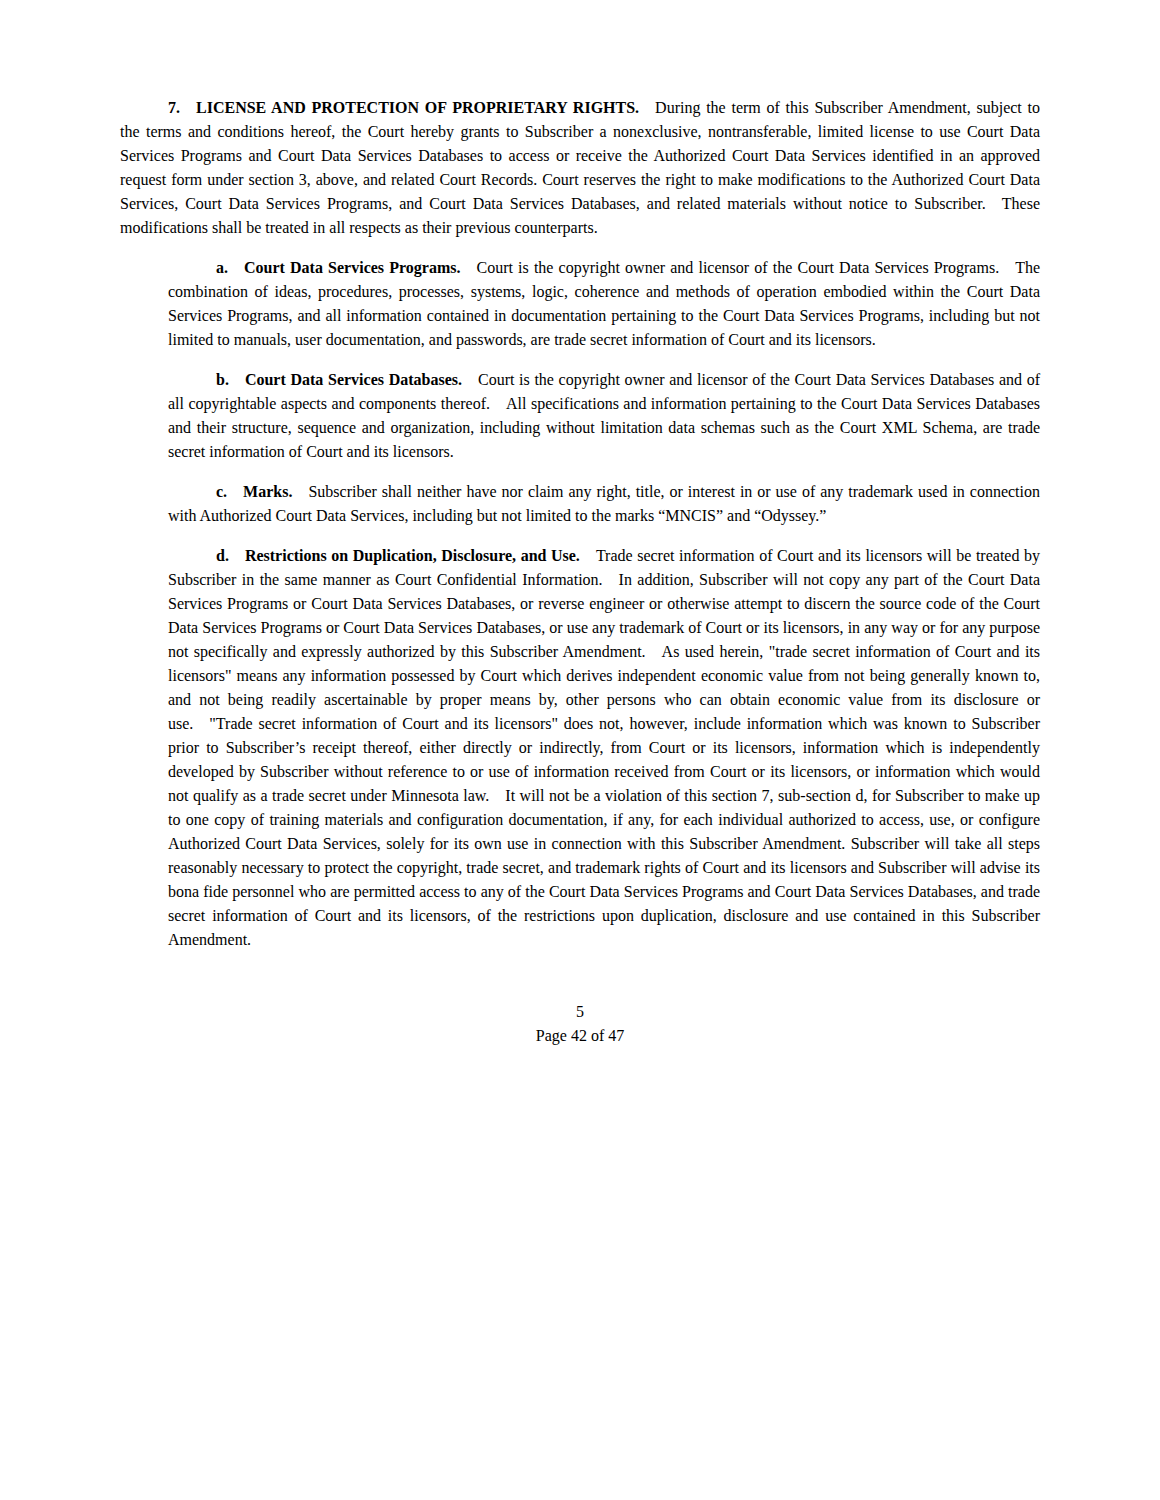7. LICENSE AND PROTECTION OF PROPRIETARY RIGHTS. During the term of this Subscriber Amendment, subject to the terms and conditions hereof, the Court hereby grants to Subscriber a nonexclusive, nontransferable, limited license to use Court Data Services Programs and Court Data Services Databases to access or receive the Authorized Court Data Services identified in an approved request form under section 3, above, and related Court Records. Court reserves the right to make modifications to the Authorized Court Data Services, Court Data Services Programs, and Court Data Services Databases, and related materials without notice to Subscriber. These modifications shall be treated in all respects as their previous counterparts.
a. Court Data Services Programs. Court is the copyright owner and licensor of the Court Data Services Programs. The combination of ideas, procedures, processes, systems, logic, coherence and methods of operation embodied within the Court Data Services Programs, and all information contained in documentation pertaining to the Court Data Services Programs, including but not limited to manuals, user documentation, and passwords, are trade secret information of Court and its licensors.
b. Court Data Services Databases. Court is the copyright owner and licensor of the Court Data Services Databases and of all copyrightable aspects and components thereof. All specifications and information pertaining to the Court Data Services Databases and their structure, sequence and organization, including without limitation data schemas such as the Court XML Schema, are trade secret information of Court and its licensors.
c. Marks. Subscriber shall neither have nor claim any right, title, or interest in or use of any trademark used in connection with Authorized Court Data Services, including but not limited to the marks “MNCIS” and “Odyssey.”
d. Restrictions on Duplication, Disclosure, and Use. Trade secret information of Court and its licensors will be treated by Subscriber in the same manner as Court Confidential Information. In addition, Subscriber will not copy any part of the Court Data Services Programs or Court Data Services Databases, or reverse engineer or otherwise attempt to discern the source code of the Court Data Services Programs or Court Data Services Databases, or use any trademark of Court or its licensors, in any way or for any purpose not specifically and expressly authorized by this Subscriber Amendment. As used herein, "trade secret information of Court and its licensors" means any information possessed by Court which derives independent economic value from not being generally known to, and not being readily ascertainable by proper means by, other persons who can obtain economic value from its disclosure or use. "Trade secret information of Court and its licensors" does not, however, include information which was known to Subscriber prior to Subscriber’s receipt thereof, either directly or indirectly, from Court or its licensors, information which is independently developed by Subscriber without reference to or use of information received from Court or its licensors, or information which would not qualify as a trade secret under Minnesota law. It will not be a violation of this section 7, sub-section d, for Subscriber to make up to one copy of training materials and configuration documentation, if any, for each individual authorized to access, use, or configure Authorized Court Data Services, solely for its own use in connection with this Subscriber Amendment. Subscriber will take all steps reasonably necessary to protect the copyright, trade secret, and trademark rights of Court and its licensors and Subscriber will advise its bona fide personnel who are permitted access to any of the Court Data Services Programs and Court Data Services Databases, and trade secret information of Court and its licensors, of the restrictions upon duplication, disclosure and use contained in this Subscriber Amendment.
5
Page 42 of 47